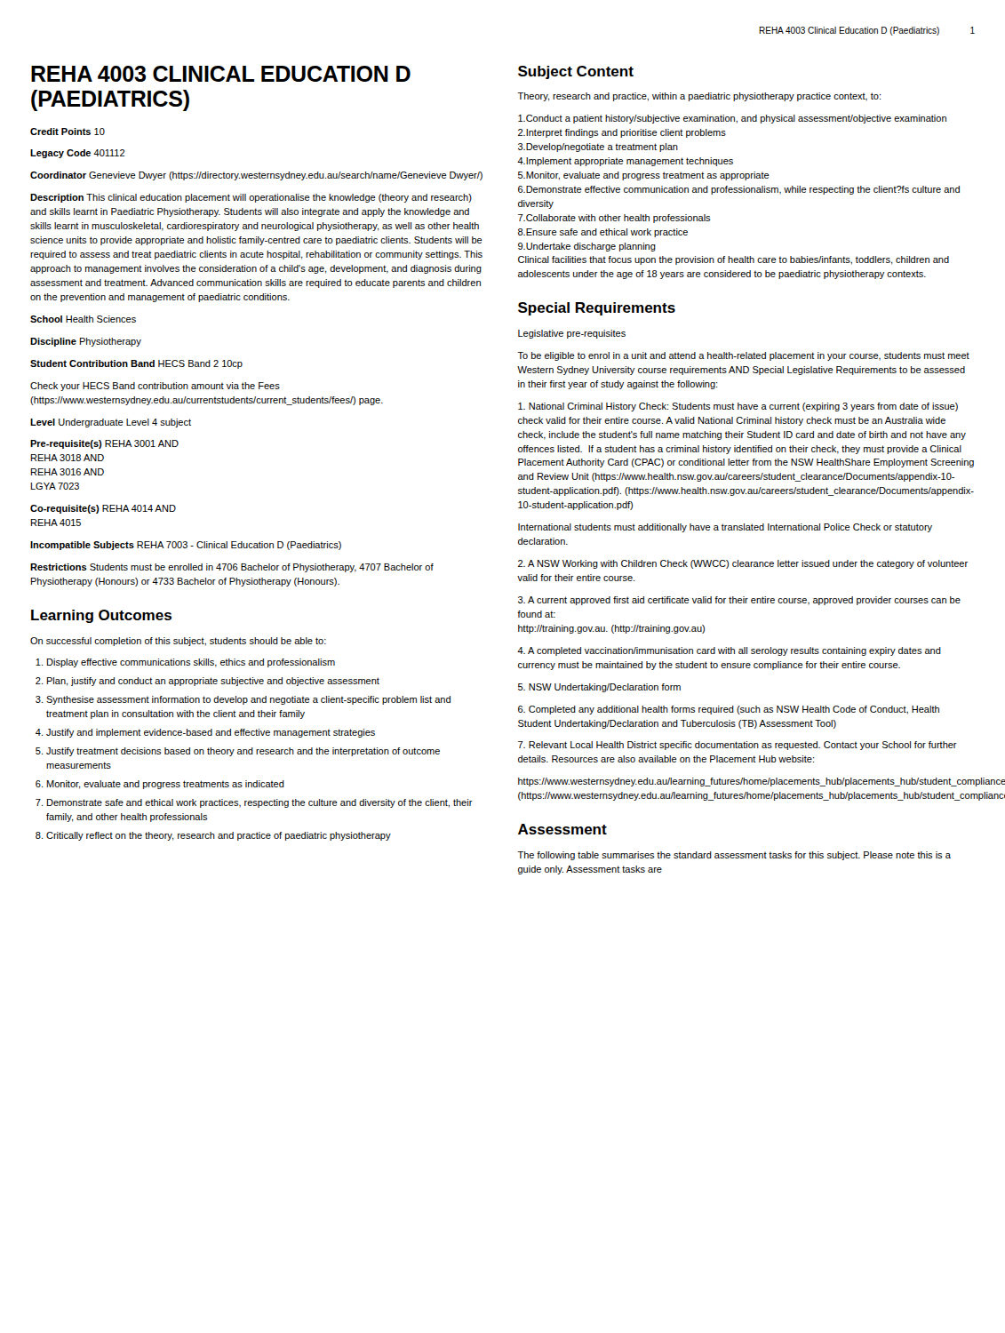REHA 4003 Clinical Education D (Paediatrics)1
REHA 4003 CLINICAL EDUCATION D (PAEDIATRICS)
Credit Points 10
Legacy Code 401112
Coordinator Genevieve Dwyer (https://directory.westernsydney.edu.au/search/name/Genevieve Dwyer/)
Description This clinical education placement will operationalise the knowledge (theory and research) and skills learnt in Paediatric Physiotherapy. Students will also integrate and apply the knowledge and skills learnt in musculoskeletal, cardiorespiratory and neurological physiotherapy, as well as other health science units to provide appropriate and holistic family-centred care to paediatric clients. Students will be required to assess and treat paediatric clients in acute hospital, rehabilitation or community settings. This approach to management involves the consideration of a child's age, development, and diagnosis during assessment and treatment. Advanced communication skills are required to educate parents and children on the prevention and management of paediatric conditions.
School Health Sciences
Discipline Physiotherapy
Student Contribution Band HECS Band 2 10cp
Check your HECS Band contribution amount via the Fees (https://www.westernsydney.edu.au/currentstudents/current_students/fees/) page.
Level Undergraduate Level 4 subject
Pre-requisite(s) REHA 3001 AND
REHA 3018 AND
REHA 3016 AND
LGYA 7023
Co-requisite(s) REHA 4014 AND
REHA 4015
Incompatible Subjects REHA 7003 - Clinical Education D (Paediatrics)
Restrictions Students must be enrolled in 4706 Bachelor of Physiotherapy, 4707 Bachelor of Physiotherapy (Honours) or 4733 Bachelor of Physiotherapy (Honours).
Learning Outcomes
On successful completion of this subject, students should be able to:
Display effective communications skills, ethics and professionalism
Plan, justify and conduct an appropriate subjective and objective assessment
Synthesise assessment information to develop and negotiate a client-specific problem list and treatment plan in consultation with the client and their family
Justify and implement evidence-based and effective management strategies
Justify treatment decisions based on theory and research and the interpretation of outcome measurements
Monitor, evaluate and progress treatments as indicated
Demonstrate safe and ethical work practices, respecting the culture and diversity of the client, their family, and other health professionals
Critically reflect on the theory, research and practice of paediatric physiotherapy
Subject Content
Theory, research and practice, within a paediatric physiotherapy practice context, to:
1.Conduct a patient history/subjective examination, and physical assessment/objective examination
2.Interpret findings and prioritise client problems
3.Develop/negotiate a treatment plan
4.Implement appropriate management techniques
5.Monitor, evaluate and progress treatment as appropriate
6.Demonstrate effective communication and professionalism, while respecting the client?fs culture and diversity
7.Collaborate with other health professionals
8.Ensure safe and ethical work practice
9.Undertake discharge planning
Clinical facilities that focus upon the provision of health care to babies/infants, toddlers, children and adolescents under the age of 18 years are considered to be paediatric physiotherapy contexts.
Special Requirements
Legislative pre-requisites
To be eligible to enrol in a unit and attend a health-related placement in your course, students must meet Western Sydney University course requirements AND Special Legislative Requirements to be assessed in their first year of study against the following:
1. National Criminal History Check: Students must have a current (expiring 3 years from date of issue) check valid for their entire course. A valid National Criminal history check must be an Australia wide check, include the student's full name matching their Student ID card and date of birth and not have any offences listed. If a student has a criminal history identified on their check, they must provide a Clinical Placement Authority Card (CPAC) or conditional letter from the NSW HealthShare Employment Screening and Review Unit (https://www.health.nsw.gov.au/careers/student_clearance/Documents/appendix-10-student-application.pdf). (https://www.health.nsw.gov.au/careers/student_clearance/Documents/appendix-10-student-application.pdf)
International students must additionally have a translated International Police Check or statutory declaration.
2. A NSW Working with Children Check (WWCC) clearance letter issued under the category of volunteer valid for their entire course.
3. A current approved first aid certificate valid for their entire course, approved provider courses can be found at:
http://training.gov.au. (http://training.gov.au)
4. A completed vaccination/immunisation card with all serology results containing expiry dates and currency must be maintained by the student to ensure compliance for their entire course.
5. NSW Undertaking/Declaration form
6. Completed any additional health forms required (such as NSW Health Code of Conduct, Health Student Undertaking/Declaration and Tuberculosis (TB) Assessment Tool)
7. Relevant Local Health District specific documentation as requested. Contact your School for further details. Resources are also available on the Placement Hub website:
https://www.westernsydney.edu.au/learning_futures/home/placements_hub/placements_hub/student_compliance (https://www.westernsydney.edu.au/learning_futures/home/placements_hub/placements_hub/student_compliance/)
Assessment
The following table summarises the standard assessment tasks for this subject. Please note this is a guide only. Assessment tasks are